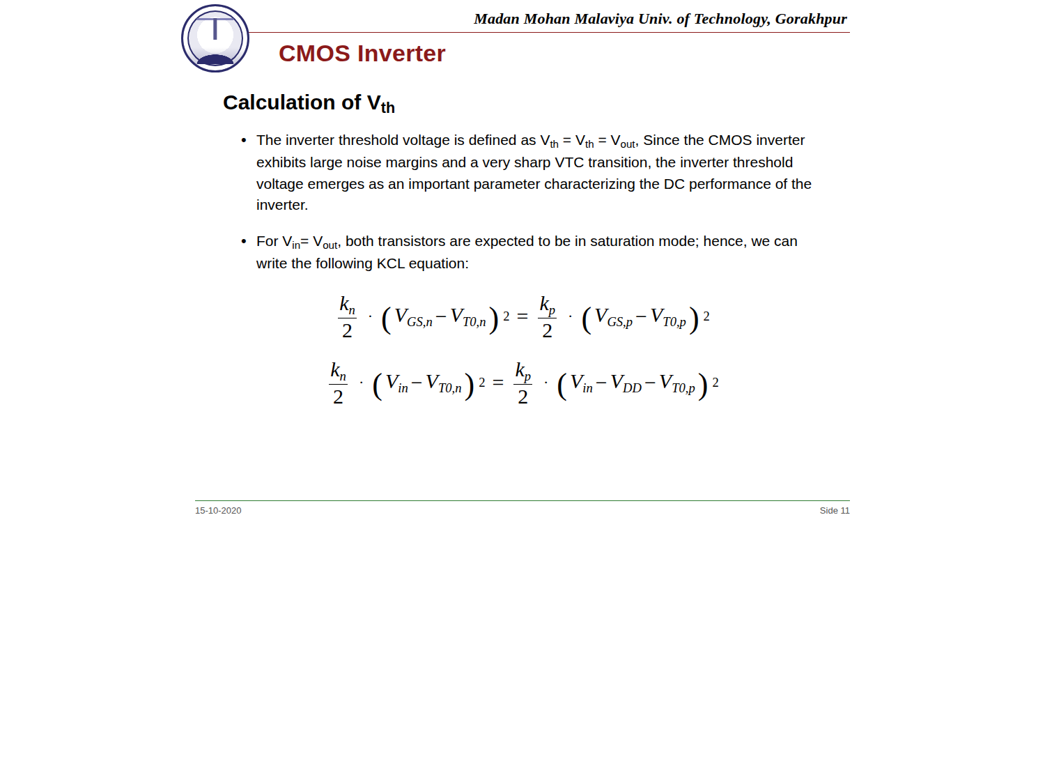Madan Mohan Malaviya Univ. of Technology, Gorakhpur
CMOS Inverter
Calculation of Vth
The inverter threshold voltage is defined as Vth = Vth = Vout, Since the CMOS inverter exhibits large noise margins and a very sharp VTC transition, the inverter threshold voltage emerges as an important parameter characterizing the DC performance of the inverter.
For Vin= Vout, both transistors are expected to be in saturation mode; hence, we can write the following KCL equation:
kn 2 · ( VGS,n − VT0,n ) 2 = kp 2 · ( VGS,p − VT0,p ) 2
kn 2 · ( Vin − VT0,n ) 2 = kp 2 · ( Vin − VDD − VT0,p ) 2
15-10-2020 Side 11